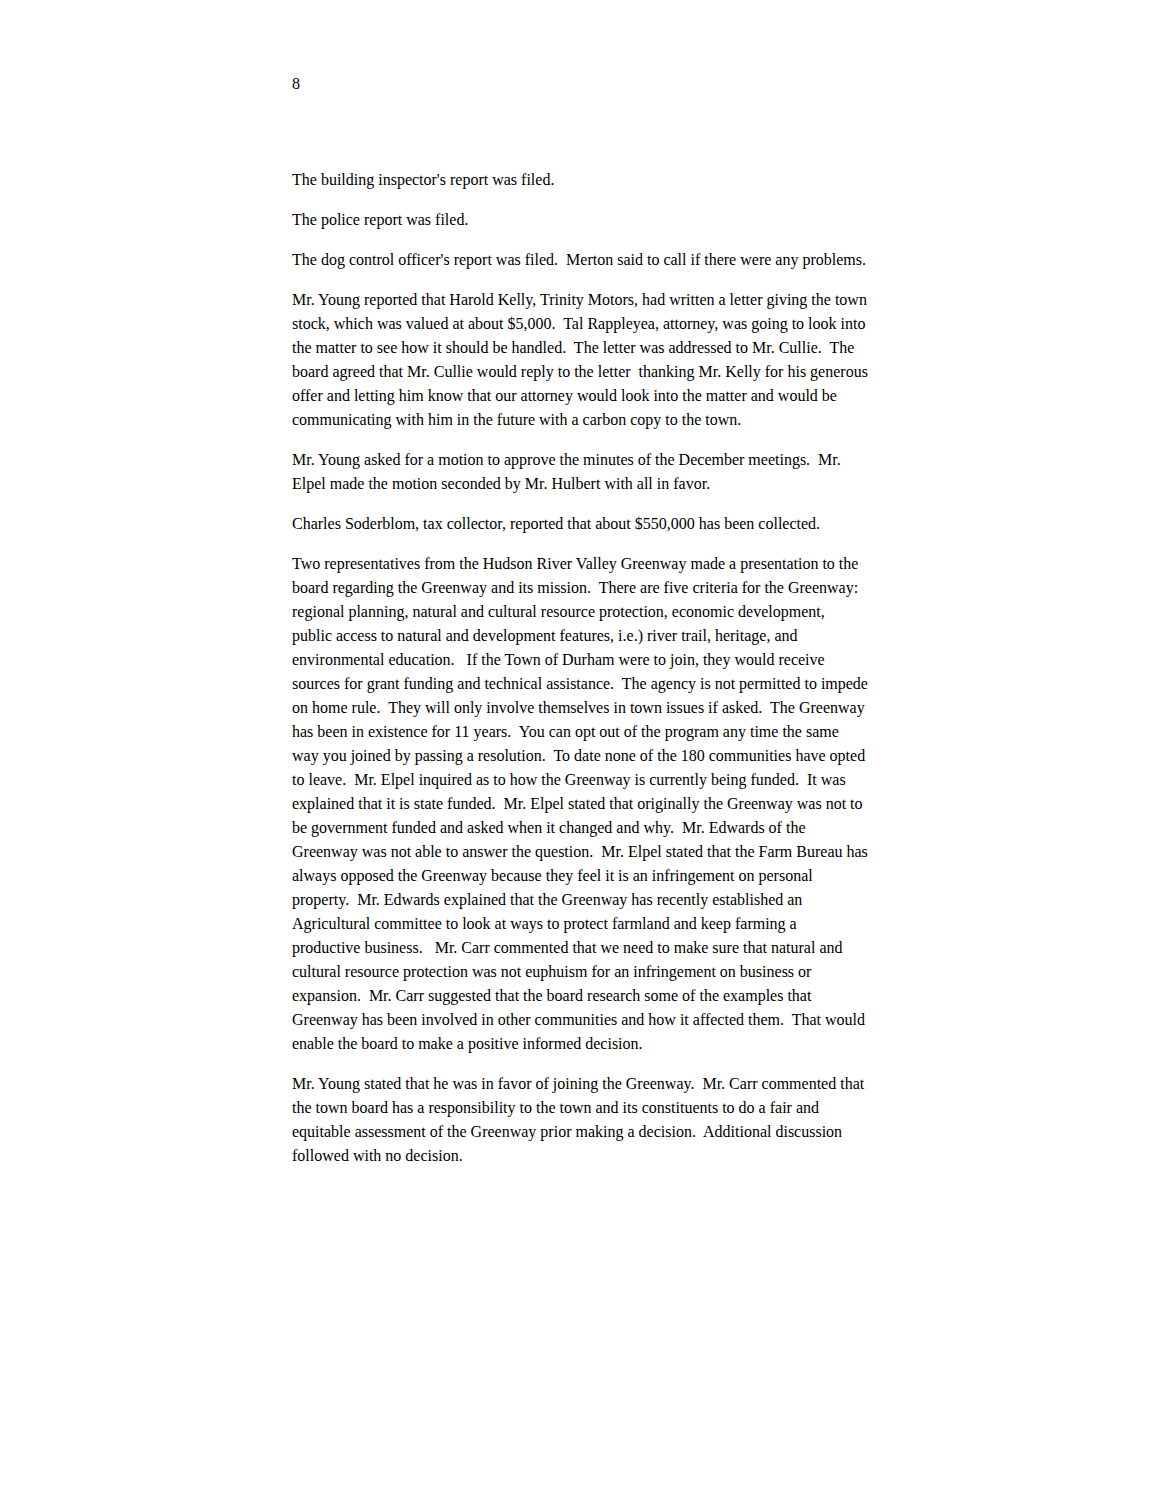8
The building inspector's report was filed.
The police report was filed.
The dog control officer's report was filed. Merton said to call if there were any problems.
Mr. Young reported that Harold Kelly, Trinity Motors, had written a letter giving the town stock, which was valued at about $5,000. Tal Rappleyea, attorney, was going to look into the matter to see how it should be handled. The letter was addressed to Mr. Cullie. The board agreed that Mr. Cullie would reply to the letter thanking Mr. Kelly for his generous offer and letting him know that our attorney would look into the matter and would be communicating with him in the future with a carbon copy to the town.
Mr. Young asked for a motion to approve the minutes of the December meetings. Mr. Elpel made the motion seconded by Mr. Hulbert with all in favor.
Charles Soderblom, tax collector, reported that about $550,000 has been collected.
Two representatives from the Hudson River Valley Greenway made a presentation to the board regarding the Greenway and its mission. There are five criteria for the Greenway: regional planning, natural and cultural resource protection, economic development, public access to natural and development features, i.e.) river trail, heritage, and environmental education. If the Town of Durham were to join, they would receive sources for grant funding and technical assistance. The agency is not permitted to impede on home rule. They will only involve themselves in town issues if asked. The Greenway has been in existence for 11 years. You can opt out of the program any time the same way you joined by passing a resolution. To date none of the 180 communities have opted to leave. Mr. Elpel inquired as to how the Greenway is currently being funded. It was explained that it is state funded. Mr. Elpel stated that originally the Greenway was not to be government funded and asked when it changed and why. Mr. Edwards of the Greenway was not able to answer the question. Mr. Elpel stated that the Farm Bureau has always opposed the Greenway because they feel it is an infringement on personal property. Mr. Edwards explained that the Greenway has recently established an Agricultural committee to look at ways to protect farmland and keep farming a productive business. Mr. Carr commented that we need to make sure that natural and cultural resource protection was not euphuism for an infringement on business or expansion. Mr. Carr suggested that the board research some of the examples that Greenway has been involved in other communities and how it affected them. That would enable the board to make a positive informed decision.
Mr. Young stated that he was in favor of joining the Greenway. Mr. Carr commented that the town board has a responsibility to the town and its constituents to do a fair and equitable assessment of the Greenway prior making a decision. Additional discussion followed with no decision.